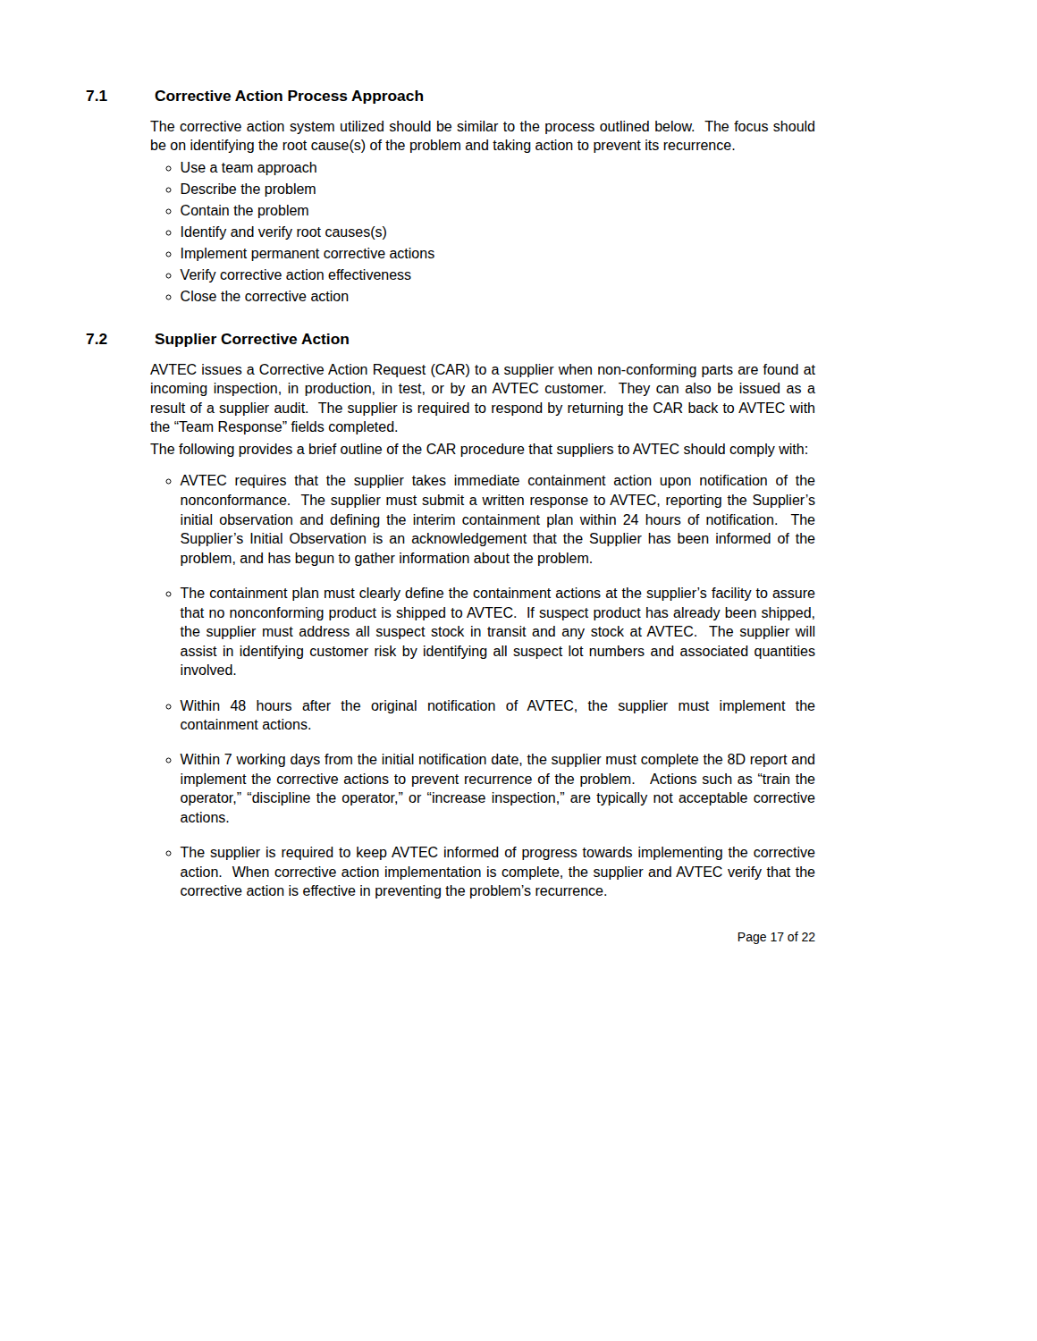7.1 Corrective Action Process Approach
The corrective action system utilized should be similar to the process outlined below. The focus should be on identifying the root cause(s) of the problem and taking action to prevent its recurrence.
Use a team approach
Describe the problem
Contain the problem
Identify and verify root causes(s)
Implement permanent corrective actions
Verify corrective action effectiveness
Close the corrective action
7.2 Supplier Corrective Action
AVTEC issues a Corrective Action Request (CAR) to a supplier when non-conforming parts are found at incoming inspection, in production, in test, or by an AVTEC customer. They can also be issued as a result of a supplier audit. The supplier is required to respond by returning the CAR back to AVTEC with the “Team Response” fields completed.
The following provides a brief outline of the CAR procedure that suppliers to AVTEC should comply with:
AVTEC requires that the supplier takes immediate containment action upon notification of the nonconformance. The supplier must submit a written response to AVTEC, reporting the Supplier’s initial observation and defining the interim containment plan within 24 hours of notification. The Supplier’s Initial Observation is an acknowledgement that the Supplier has been informed of the problem, and has begun to gather information about the problem.
The containment plan must clearly define the containment actions at the supplier’s facility to assure that no nonconforming product is shipped to AVTEC. If suspect product has already been shipped, the supplier must address all suspect stock in transit and any stock at AVTEC. The supplier will assist in identifying customer risk by identifying all suspect lot numbers and associated quantities involved.
Within 48 hours after the original notification of AVTEC, the supplier must implement the containment actions.
Within 7 working days from the initial notification date, the supplier must complete the 8D report and implement the corrective actions to prevent recurrence of the problem. Actions such as “train the operator,” “discipline the operator,” or “increase inspection,” are typically not acceptable corrective actions.
The supplier is required to keep AVTEC informed of progress towards implementing the corrective action. When corrective action implementation is complete, the supplier and AVTEC verify that the corrective action is effective in preventing the problem’s recurrence.
Page 17 of 22